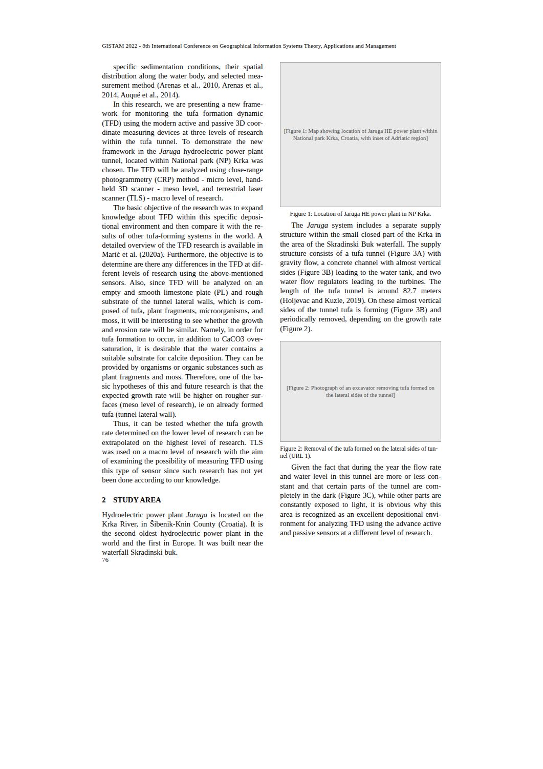GISTAM 2022 - 8th International Conference on Geographical Information Systems Theory, Applications and Management
specific sedimentation conditions, their spatial distribution along the water body, and selected measurement method (Arenas et al., 2010, Arenas et al., 2014, Auqué et al., 2014).
In this research, we are presenting a new framework for monitoring the tufa formation dynamic (TFD) using the modern active and passive 3D coordinate measuring devices at three levels of research within the tufa tunnel. To demonstrate the new framework in the Jaruga hydroelectric power plant tunnel, located within National park (NP) Krka was chosen. The TFD will be analyzed using close-range photogrammetry (CRP) method - micro level, handheld 3D scanner - meso level, and terrestrial laser scanner (TLS) - macro level of research.
The basic objective of the research was to expand knowledge about TFD within this specific depositional environment and then compare it with the results of other tufa-forming systems in the world. A detailed overview of the TFD research is available in Marić et al. (2020a). Furthermore, the objective is to determine are there any differences in the TFD at different levels of research using the above-mentioned sensors. Also, since TFD will be analyzed on an empty and smooth limestone plate (PL) and rough substrate of the tunnel lateral walls, which is composed of tufa, plant fragments, microorganisms, and moss, it will be interesting to see whether the growth and erosion rate will be similar. Namely, in order for tufa formation to occur, in addition to CaCO3 oversaturation, it is desirable that the water contains a suitable substrate for calcite deposition. They can be provided by organisms or organic substances such as plant fragments and moss. Therefore, one of the basic hypotheses of this and future research is that the expected growth rate will be higher on rougher surfaces (meso level of research), ie on already formed tufa (tunnel lateral wall).
Thus, it can be tested whether the tufa growth rate determined on the lower level of research can be extrapolated on the highest level of research. TLS was used on a macro level of research with the aim of examining the possibility of measuring TFD using this type of sensor since such research has not yet been done according to our knowledge.
2 STUDY AREA
Hydroelectric power plant Jaruga is located on the Krka River, in Šibenik-Knin County (Croatia). It is the second oldest hydroelectric power plant in the world and the first in Europe. It was built near the waterfall Skradinski buk.
[Figure 1: Map showing location of Jaruga HE power plant within National park Krka, Croatia, with inset of Adriatic region]
Figure 1: Location of Jaruga HE power plant in NP Krka.
The Jaruga system includes a separate supply structure within the small closed part of the Krka in the area of the Skradinski Buk waterfall. The supply structure consists of a tufa tunnel (Figure 3A) with gravity flow, a concrete channel with almost vertical sides (Figure 3B) leading to the water tank, and two water flow regulators leading to the turbines. The length of the tufa tunnel is around 82.7 meters (Holjevac and Kuzle, 2019). On these almost vertical sides of the tunnel tufa is forming (Figure 3B) and periodically removed, depending on the growth rate (Figure 2).
[Figure 2: Photograph of an excavator removing tufa formed on the lateral sides of the tunnel]
Figure 2: Removal of the tufa formed on the lateral sides of tunnel (URL 1).
Given the fact that during the year the flow rate and water level in this tunnel are more or less constant and that certain parts of the tunnel are completely in the dark (Figure 3C), while other parts are constantly exposed to light, it is obvious why this area is recognized as an excellent depositional environment for analyzing TFD using the advance active and passive sensors at a different level of research.
76